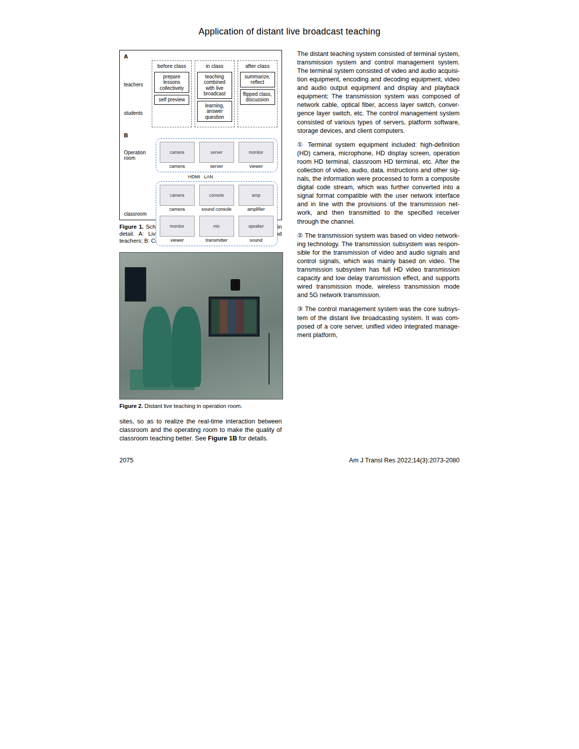Application of distant live broadcast teaching
A
teachers
students
before class
prepare lessons collectively
self preview
in class
teaching combined with live broadcast
learning, answer question
after class
summarize, reflect
flipped class, discussion
B
Operation room
camera
camera
server
server
monitor
viewer
HDMI LAN
classroom
camera
camera
console
sound console
amp
amplifier
monitor
viewer
mic
transmitter
speaker
sound
Figure 1. Schematic illustrates distant live broadcast system in detail. A: Live broadcast teaching model of students and teachers; B: Configuration of live broadcast teaching system.
Figure 2. Distant live teaching in operation room.
sites, so as to realize the real-time interaction between classroom and the operating room to make the quality of classroom teaching better. See Figure 1B for details.
The distant teaching system consisted of terminal system, transmission system and control management system. The terminal system consisted of video and audio acquisition equipment, encoding and decoding equipment, video and audio output equipment and display and playback equipment; The transmission system was composed of network cable, optical fiber, access layer switch, convergence layer switch, etc. The control management system consisted of various types of servers, platform software, storage devices, and client computers.
① Terminal system equipment included: high-definition (HD) camera, microphone, HD display screen, operation room HD terminal, classroom HD terminal, etc. After the collection of video, audio, data, instructions and other signals, the information were processed to form a composite digital code stream, which was further converted into a signal format compatible with the user network interface and in line with the provisions of the transmission network, and then transmitted to the specified receiver through the channel.
② The transmission system was based on video networking technology. The transmission subsystem was responsible for the transmission of video and audio signals and control signals, which was mainly based on video. The transmission subsystem has full HD video transmission capacity and low delay transmission effect, and supports wired transmission mode, wireless transmission mode and 5G network transmission.
③ The control management system was the core subsystem of the distant live broadcasting system. It was composed of a core server, unified video integrated management platform,
2075
Am J Transl Res 2022;14(3):2073-2080